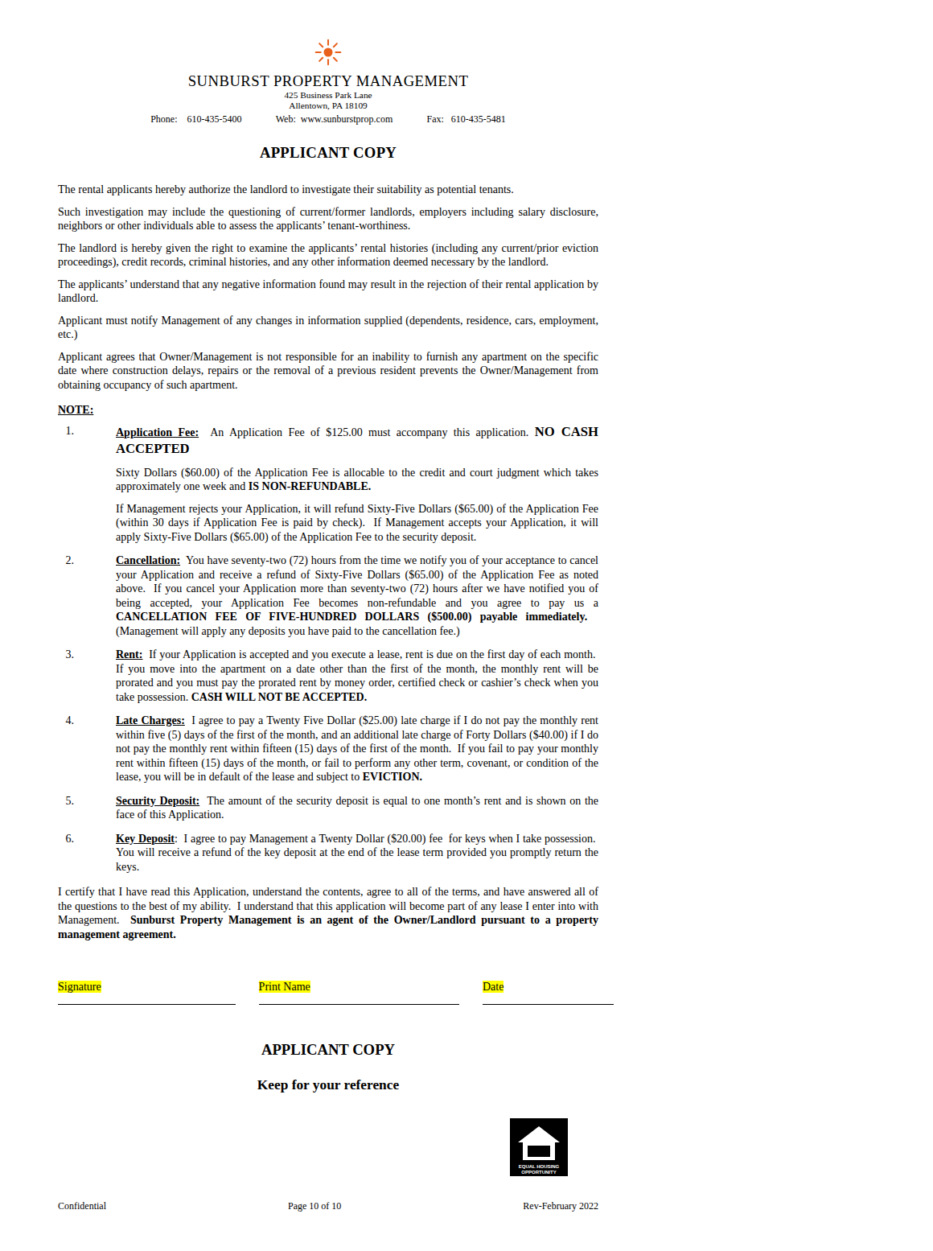SUNBURST PROPERTY MANAGEMENT
425 Business Park Lane
Allentown, PA 18109
Phone: 610-435-5400 Web: www.sunburstprop.com Fax: 610-435-5481
APPLICANT COPY
The rental applicants hereby authorize the landlord to investigate their suitability as potential tenants.
Such investigation may include the questioning of current/former landlords, employers including salary disclosure, neighbors or other individuals able to assess the applicants’ tenant-worthiness.
The landlord is hereby given the right to examine the applicants’ rental histories (including any current/prior eviction proceedings), credit records, criminal histories, and any other information deemed necessary by the landlord.
The applicants’ understand that any negative information found may result in the rejection of their rental application by landlord.
Applicant must notify Management of any changes in information supplied (dependents, residence, cars, employment, etc.)
Applicant agrees that Owner/Management is not responsible for an inability to furnish any apartment on the specific date where construction delays, repairs or the removal of a previous resident prevents the Owner/Management from obtaining occupancy of such apartment.
NOTE:
Application Fee: An Application Fee of $125.00 must accompany this application. NO CASH ACCEPTED
Sixty Dollars ($60.00) of the Application Fee is allocable to the credit and court judgment which takes approximately one week and IS NON-REFUNDABLE.
If Management rejects your Application, it will refund Sixty-Five Dollars ($65.00) of the Application Fee (within 30 days if Application Fee is paid by check). If Management accepts your Application, it will apply Sixty-Five Dollars ($65.00) of the Application Fee to the security deposit.
Cancellation: You have seventy-two (72) hours from the time we notify you of your acceptance to cancel your Application and receive a refund of Sixty-Five Dollars ($65.00) of the Application Fee as noted above. If you cancel your Application more than seventy-two (72) hours after we have notified you of being accepted, your Application Fee becomes non-refundable and you agree to pay us a CANCELLATION FEE OF FIVE-HUNDRED DOLLARS ($500.00) payable immediately. (Management will apply any deposits you have paid to the cancellation fee.)
Rent: If your Application is accepted and you execute a lease, rent is due on the first day of each month. If you move into the apartment on a date other than the first of the month, the monthly rent will be prorated and you must pay the prorated rent by money order, certified check or cashier’s check when you take possession. CASH WILL NOT BE ACCEPTED.
Late Charges: I agree to pay a Twenty Five Dollar ($25.00) late charge if I do not pay the monthly rent within five (5) days of the first of the month, and an additional late charge of Forty Dollars ($40.00) if I do not pay the monthly rent within fifteen (15) days of the first of the month. If you fail to pay your monthly rent within fifteen (15) days of the month, or fail to perform any other term, covenant, or condition of the lease, you will be in default of the lease and subject to EVICTION.
Security Deposit: The amount of the security deposit is equal to one month’s rent and is shown on the face of this Application.
Key Deposit: I agree to pay Management a Twenty Dollar ($20.00) fee for keys when I take possession. You will receive a refund of the key deposit at the end of the lease term provided you promptly return the keys.
I certify that I have read this Application, understand the contents, agree to all of the terms, and have answered all of the questions to the best of my ability. I understand that this application will become part of any lease I enter into with Management. Sunburst Property Management is an agent of the Owner/Landlord pursuant to a property management agreement.
Signature Print Name Date
APPLICANT COPY
Keep for your reference
EQUAL HOUSING OPPORTUNITY
Confidential
Page 10 of 10
Rev-February 2022